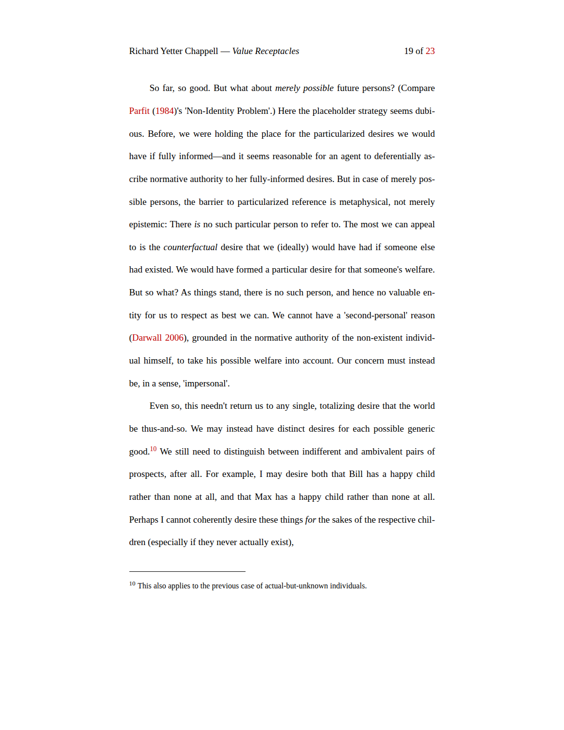Richard Yetter Chappell — Value Receptacles 19 of 23
So far, so good. But what about merely possible future persons? (Compare Parfit (1984)'s 'Non-Identity Problem'.) Here the placeholder strategy seems dubious. Before, we were holding the place for the particularized desires we would have if fully informed—and it seems reasonable for an agent to deferentially ascribe normative authority to her fully-informed desires. But in case of merely possible persons, the barrier to particularized reference is metaphysical, not merely epistemic: There is no such particular person to refer to. The most we can appeal to is the counterfactual desire that we (ideally) would have had if someone else had existed. We would have formed a particular desire for that someone's welfare. But so what? As things stand, there is no such person, and hence no valuable entity for us to respect as best we can. We cannot have a 'second-personal' reason (Darwall 2006), grounded in the normative authority of the non-existent individual himself, to take his possible welfare into account. Our concern must instead be, in a sense, 'impersonal'.
Even so, this needn't return us to any single, totalizing desire that the world be thus-and-so. We may instead have distinct desires for each possible generic good.10 We still need to distinguish between indifferent and ambivalent pairs of prospects, after all. For example, I may desire both that Bill has a happy child rather than none at all, and that Max has a happy child rather than none at all. Perhaps I cannot coherently desire these things for the sakes of the respective children (especially if they never actually exist),
10 This also applies to the previous case of actual-but-unknown individuals.